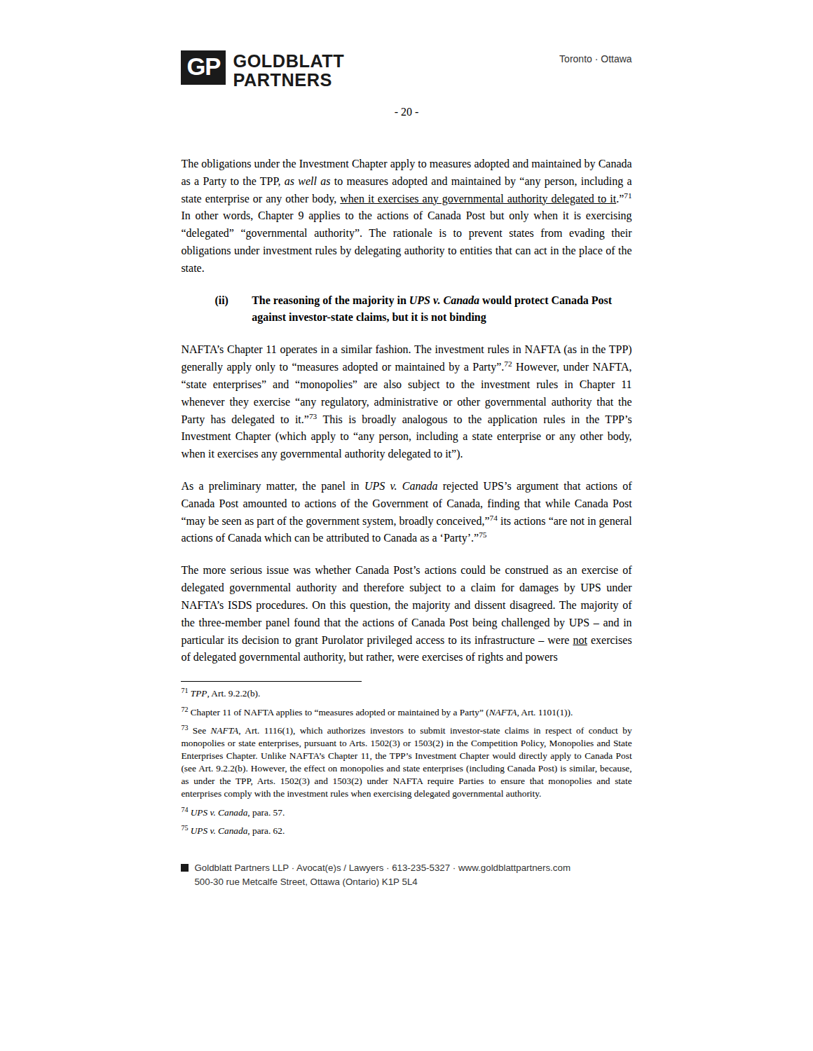GP
GOLDBLATT
PARTNERS
Toronto · Ottawa
- 20 -
The obligations under the Investment Chapter apply to measures adopted and maintained by Canada as a Party to the TPP, as well as to measures adopted and maintained by “any person, including a state enterprise or any other body, when it exercises any governmental authority delegated to it.”71 In other words, Chapter 9 applies to the actions of Canada Post but only when it is exercising “delegated” “governmental authority”. The rationale is to prevent states from evading their obligations under investment rules by delegating authority to entities that can act in the place of the state.
(ii)
The reasoning of the majority in UPS v. Canada would protect Canada Post against investor-state claims, but it is not binding
NAFTA’s Chapter 11 operates in a similar fashion. The investment rules in NAFTA (as in the TPP) generally apply only to “measures adopted or maintained by a Party”.72 However, under NAFTA, “state enterprises” and “monopolies” are also subject to the investment rules in Chapter 11 whenever they exercise “any regulatory, administrative or other governmental authority that the Party has delegated to it.”73 This is broadly analogous to the application rules in the TPP’s Investment Chapter (which apply to “any person, including a state enterprise or any other body, when it exercises any governmental authority delegated to it”).
As a preliminary matter, the panel in UPS v. Canada rejected UPS’s argument that actions of Canada Post amounted to actions of the Government of Canada, finding that while Canada Post “may be seen as part of the government system, broadly conceived,”74 its actions “are not in general actions of Canada which can be attributed to Canada as a ‘Party’.”75
The more serious issue was whether Canada Post’s actions could be construed as an exercise of delegated governmental authority and therefore subject to a claim for damages by UPS under NAFTA’s ISDS procedures. On this question, the majority and dissent disagreed. The majority of the three-member panel found that the actions of Canada Post being challenged by UPS – and in particular its decision to grant Purolator privileged access to its infrastructure – were not exercises of delegated governmental authority, but rather, were exercises of rights and powers
71 TPP, Art. 9.2.2(b).
72 Chapter 11 of NAFTA applies to “measures adopted or maintained by a Party” (NAFTA, Art. 1101(1)).
73 See NAFTA, Art. 1116(1), which authorizes investors to submit investor-state claims in respect of conduct by monopolies or state enterprises, pursuant to Arts. 1502(3) or 1503(2) in the Competition Policy, Monopolies and State Enterprises Chapter. Unlike NAFTA’s Chapter 11, the TPP’s Investment Chapter would directly apply to Canada Post (see Art. 9.2.2(b). However, the effect on monopolies and state enterprises (including Canada Post) is similar, because, as under the TPP, Arts. 1502(3) and 1503(2) under NAFTA require Parties to ensure that monopolies and state enterprises comply with the investment rules when exercising delegated governmental authority.
74 UPS v. Canada, para. 57.
75 UPS v. Canada, para. 62.
Goldblatt Partners LLP · Avocat(e)s / Lawyers · 613-235-5327 · www.goldblattpartners.com
500-30 rue Metcalfe Street, Ottawa (Ontario) K1P 5L4